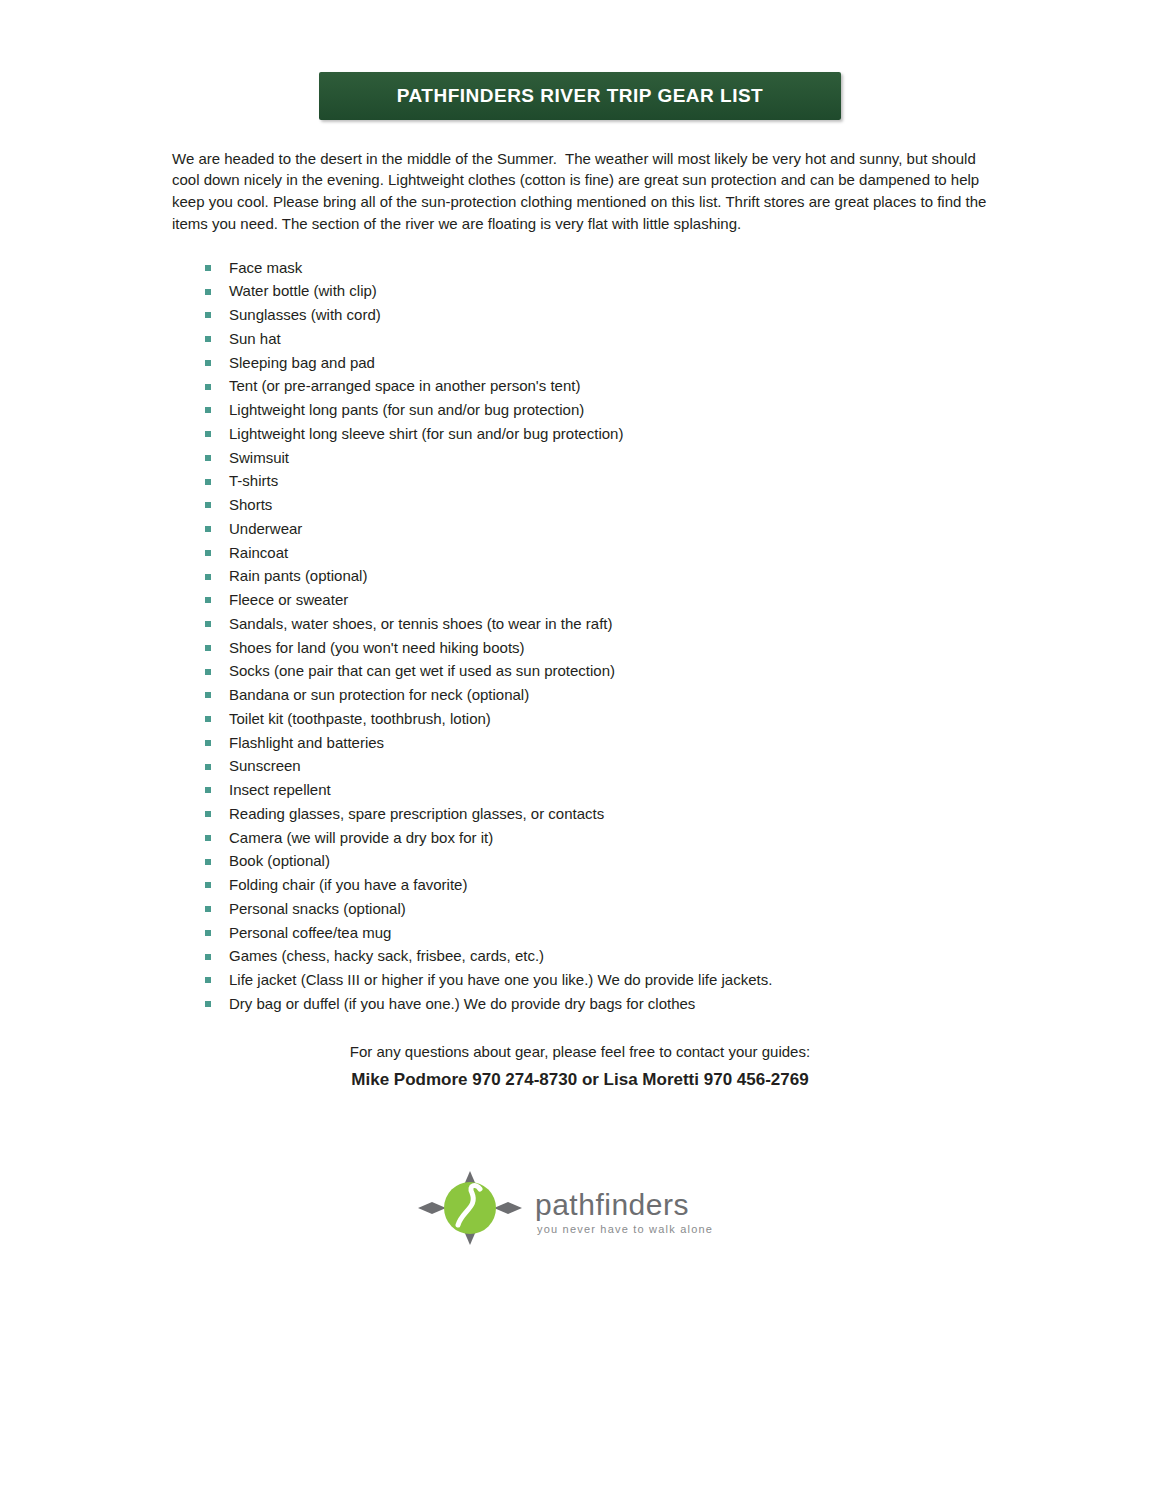PATHFINDERS RIVER TRIP GEAR LIST
We are headed to the desert in the middle of the Summer. The weather will most likely be very hot and sunny, but should cool down nicely in the evening. Lightweight clothes (cotton is fine) are great sun protection and can be dampened to help keep you cool. Please bring all of the sun-protection clothing mentioned on this list. Thrift stores are great places to find the items you need. The section of the river we are floating is very flat with little splashing.
Face mask
Water bottle (with clip)
Sunglasses (with cord)
Sun hat
Sleeping bag and pad
Tent (or pre-arranged space in another person's tent)
Lightweight long pants (for sun and/or bug protection)
Lightweight long sleeve shirt (for sun and/or bug protection)
Swimsuit
T-shirts
Shorts
Underwear
Raincoat
Rain pants (optional)
Fleece or sweater
Sandals, water shoes, or tennis shoes (to wear in the raft)
Shoes for land (you won't need hiking boots)
Socks (one pair that can get wet if used as sun protection)
Bandana or sun protection for neck (optional)
Toilet kit (toothpaste, toothbrush, lotion)
Flashlight and batteries
Sunscreen
Insect repellent
Reading glasses, spare prescription glasses, or contacts
Camera (we will provide a dry box for it)
Book (optional)
Folding chair (if you have a favorite)
Personal snacks (optional)
Personal coffee/tea mug
Games (chess, hacky sack, frisbee, cards, etc.)
Life jacket (Class III or higher if you have one you like.) We do provide life jackets.
Dry bag or duffel (if you have one.) We do provide dry bags for clothes
For any questions about gear, please feel free to contact your guides:
Mike Podmore 970 274-8730 or Lisa Moretti 970 456-2769
pathfinders you never have to walk alone